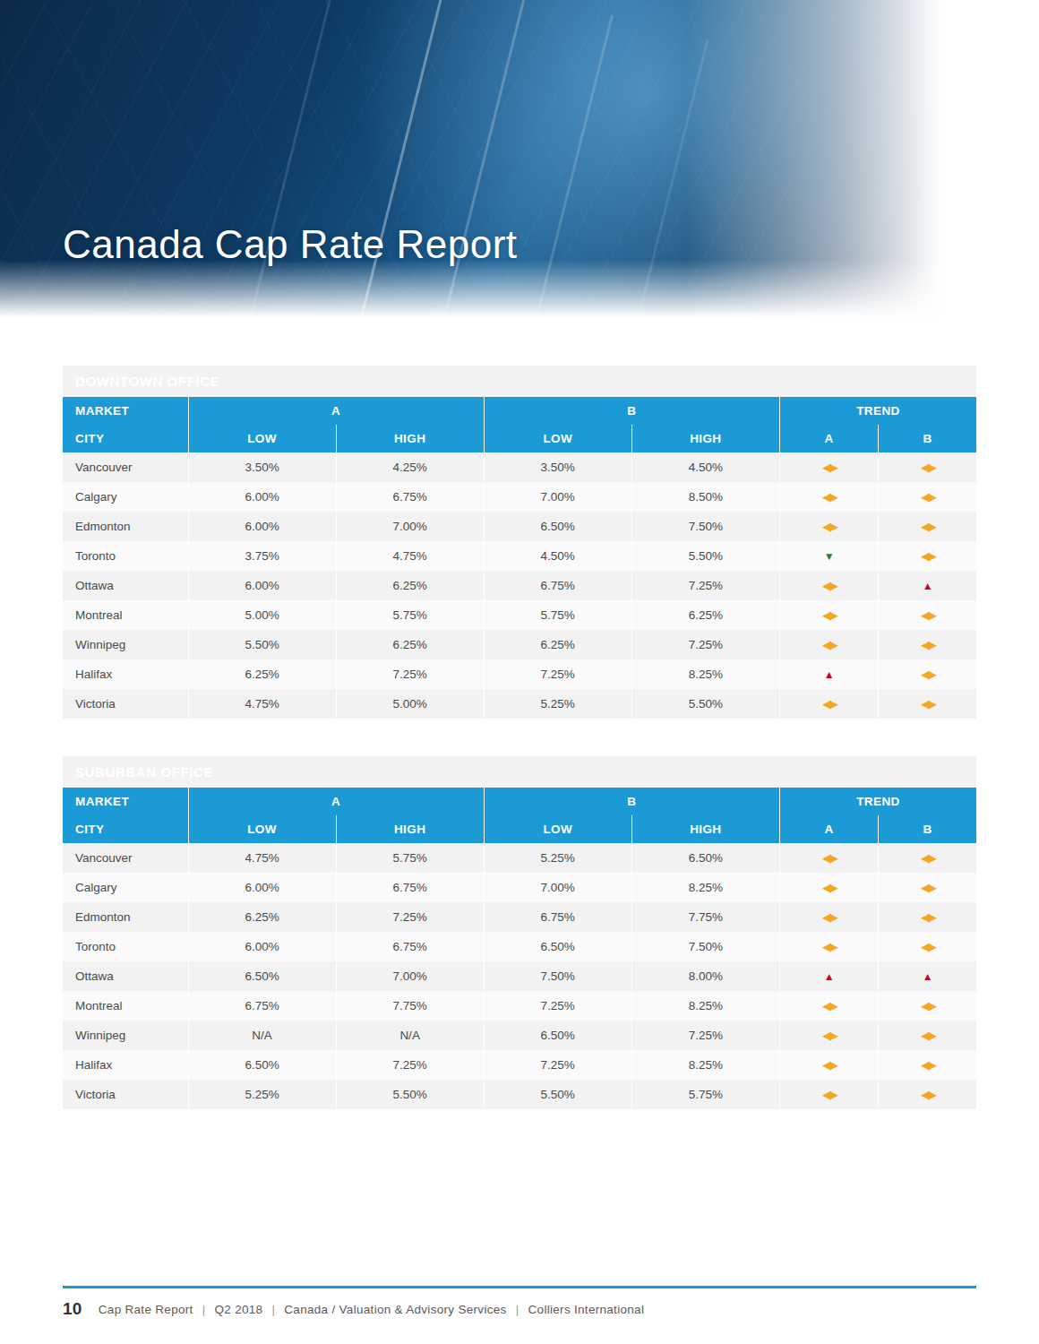Canada Cap Rate Report
| Downtown Office |
| Market | A | B | Trend |
| City | Low | High | Low | High | A | B |
| Vancouver | 3.50% | 4.25% | 3.50% | 4.50% | ◀▶ | ◀▶ |
| Calgary | 6.00% | 6.75% | 7.00% | 8.50% | ◀▶ | ◀▶ |
| Edmonton | 6.00% | 7.00% | 6.50% | 7.50% | ◀▶ | ◀▶ |
| Toronto | 3.75% | 4.75% | 4.50% | 5.50% | ▼ | ◀▶ |
| Ottawa | 6.00% | 6.25% | 6.75% | 7.25% | ◀▶ | ▲ |
| Montreal | 5.00% | 5.75% | 5.75% | 6.25% | ◀▶ | ◀▶ |
| Winnipeg | 5.50% | 6.25% | 6.25% | 7.25% | ◀▶ | ◀▶ |
| Halifax | 6.25% | 7.25% | 7.25% | 8.25% | ▲ | ◀▶ |
| Victoria | 4.75% | 5.00% | 5.25% | 5.50% | ◀▶ | ◀▶ |
| Suburban Office |
| Market | A | B | Trend |
| City | Low | High | Low | High | A | B |
| Vancouver | 4.75% | 5.75% | 5.25% | 6.50% | ◀▶ | ◀▶ |
| Calgary | 6.00% | 6.75% | 7.00% | 8.25% | ◀▶ | ◀▶ |
| Edmonton | 6.25% | 7.25% | 6.75% | 7.75% | ◀▶ | ◀▶ |
| Toronto | 6.00% | 6.75% | 6.50% | 7.50% | ◀▶ | ◀▶ |
| Ottawa | 6.50% | 7.00% | 7.50% | 8.00% | ▲ | ▲ |
| Montreal | 6.75% | 7.75% | 7.25% | 8.25% | ◀▶ | ◀▶ |
| Winnipeg | N/A | N/A | 6.50% | 7.25% | ◀▶ | ◀▶ |
| Halifax | 6.50% | 7.25% | 7.25% | 8.25% | ◀▶ | ◀▶ |
| Victoria | 5.25% | 5.50% | 5.50% | 5.75% | ◀▶ | ◀▶ |
10 Cap Rate Report | Q2 2018 | Canada / Valuation & Advisory Services | Colliers International